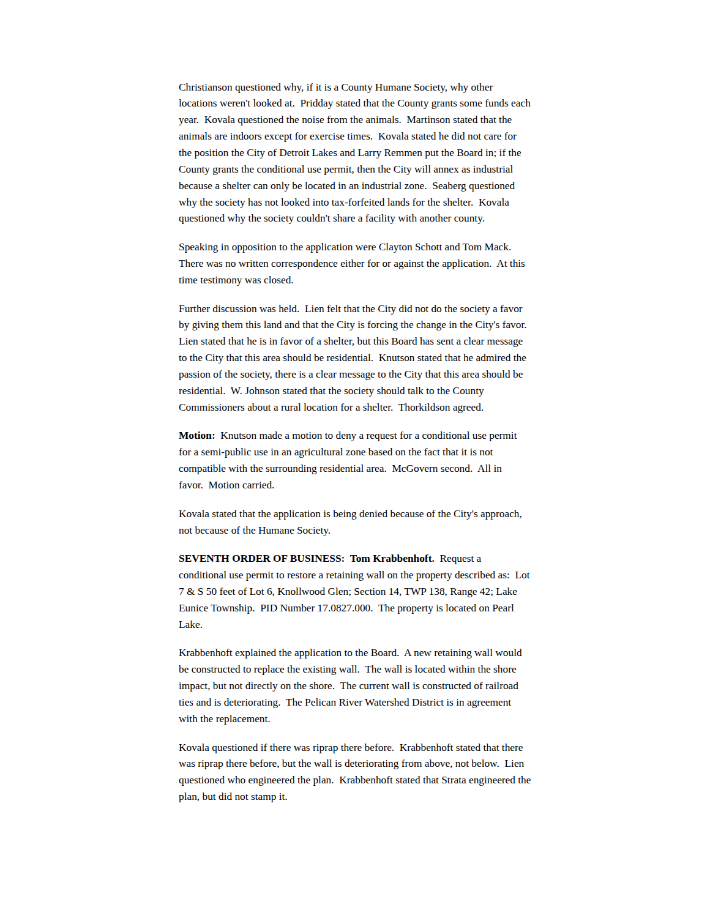Christianson questioned why, if it is a County Humane Society, why other locations weren't looked at. Pridday stated that the County grants some funds each year. Kovala questioned the noise from the animals. Martinson stated that the animals are indoors except for exercise times. Kovala stated he did not care for the position the City of Detroit Lakes and Larry Remmen put the Board in; if the County grants the conditional use permit, then the City will annex as industrial because a shelter can only be located in an industrial zone. Seaberg questioned why the society has not looked into tax-forfeited lands for the shelter. Kovala questioned why the society couldn't share a facility with another county.
Speaking in opposition to the application were Clayton Schott and Tom Mack. There was no written correspondence either for or against the application. At this time testimony was closed.
Further discussion was held. Lien felt that the City did not do the society a favor by giving them this land and that the City is forcing the change in the City's favor. Lien stated that he is in favor of a shelter, but this Board has sent a clear message to the City that this area should be residential. Knutson stated that he admired the passion of the society, there is a clear message to the City that this area should be residential. W. Johnson stated that the society should talk to the County Commissioners about a rural location for a shelter. Thorkildson agreed.
Motion: Knutson made a motion to deny a request for a conditional use permit for a semi-public use in an agricultural zone based on the fact that it is not compatible with the surrounding residential area. McGovern second. All in favor. Motion carried.
Kovala stated that the application is being denied because of the City's approach, not because of the Humane Society.
SEVENTH ORDER OF BUSINESS: Tom Krabbenhoft. Request a conditional use permit to restore a retaining wall on the property described as: Lot 7 & S 50 feet of Lot 6, Knollwood Glen; Section 14, TWP 138, Range 42; Lake Eunice Township. PID Number 17.0827.000. The property is located on Pearl Lake.
Krabbenhoft explained the application to the Board. A new retaining wall would be constructed to replace the existing wall. The wall is located within the shore impact, but not directly on the shore. The current wall is constructed of railroad ties and is deteriorating. The Pelican River Watershed District is in agreement with the replacement.
Kovala questioned if there was riprap there before. Krabbenhoft stated that there was riprap there before, but the wall is deteriorating from above, not below. Lien questioned who engineered the plan. Krabbenhoft stated that Strata engineered the plan, but did not stamp it.